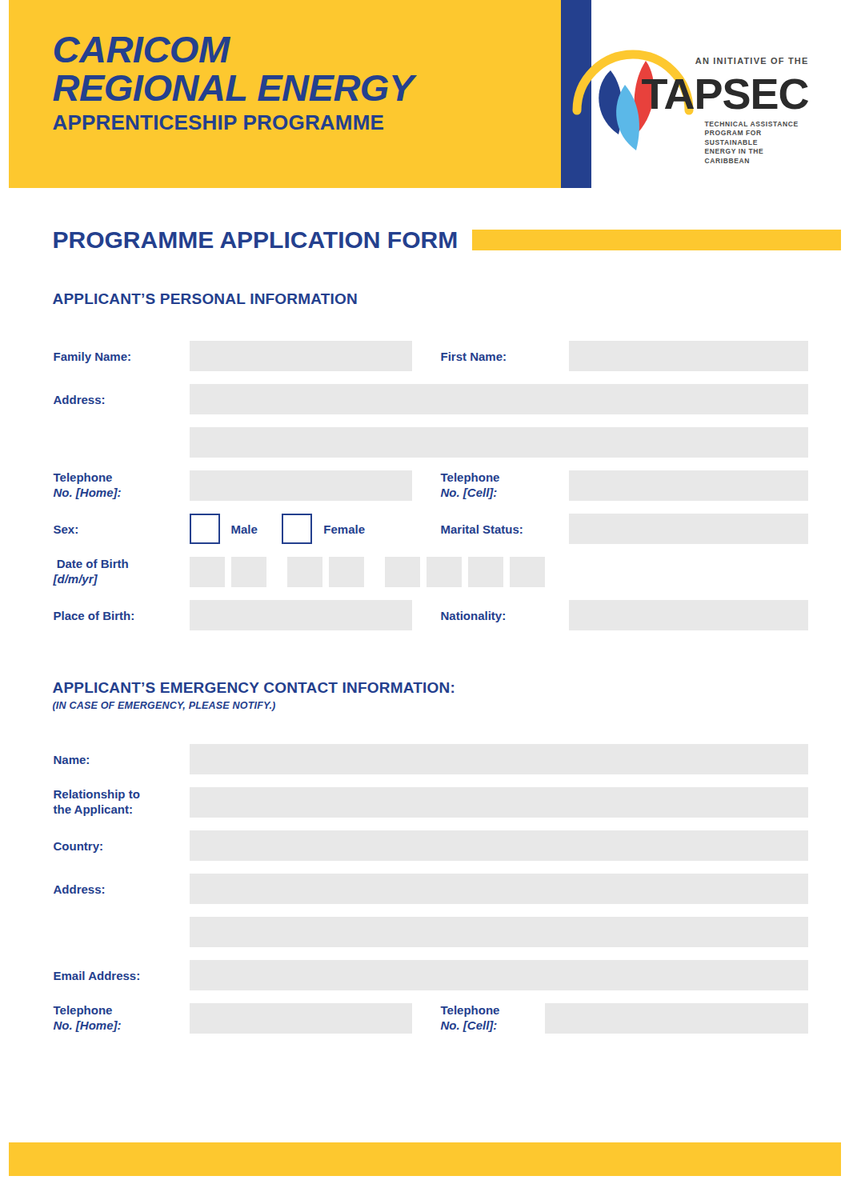CARICOM REGIONAL ENERGY APPRENTICESHIP PROGRAMME
AN INITIATIVE OF THE TAPSEC TECHNICAL ASSISTANCE
PROGRAM FOR SUSTAINABLE
ENERGY IN THE CARIBBEAN
PROGRAMME APPLICATION FORM
APPLICANT’S PERSONAL INFORMATION
| Family Name: | | | First Name: | |
| Address: | |
| Telephone No. [Home]: | | | Telephone No. [Cell]: | |
| Sex: | Male Female | | Marital Status: | |
| Date of Birth [d/m/yr] | |
| Place of Birth: | | | Nationality: | |
APPLICANT’S EMERGENCY CONTACT INFORMATION: (IN CASE OF EMERGENCY, PLEASE NOTIFY.)
| Name: | |
| Relationship to the Applicant: | |
| Country: | |
| Address: | |
| Email Address: | |
| Telephone No. [Home]: | | | Telephone No. [Cell]: | |